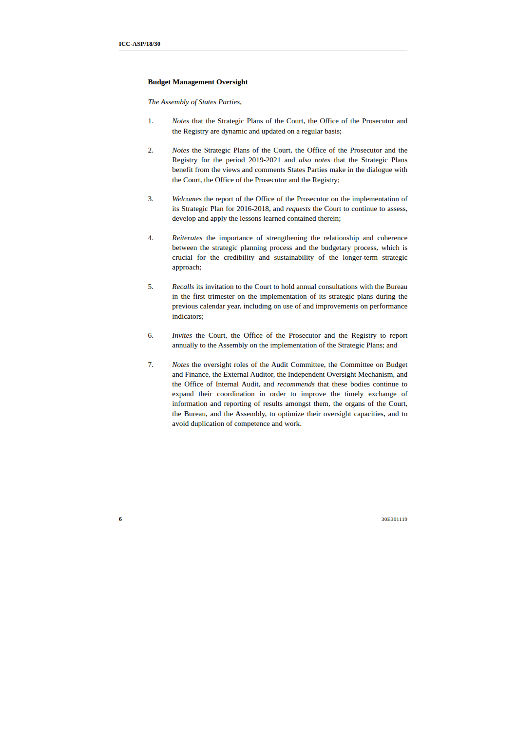ICC-ASP/18/30
Budget Management Oversight
The Assembly of States Parties,
Notes that the Strategic Plans of the Court, the Office of the Prosecutor and the Registry are dynamic and updated on a regular basis;
Notes the Strategic Plans of the Court, the Office of the Prosecutor and the Registry for the period 2019-2021 and also notes that the Strategic Plans benefit from the views and comments States Parties make in the dialogue with the Court, the Office of the Prosecutor and the Registry;
Welcomes the report of the Office of the Prosecutor on the implementation of its Strategic Plan for 2016-2018, and requests the Court to continue to assess, develop and apply the lessons learned contained therein;
Reiterates the importance of strengthening the relationship and coherence between the strategic planning process and the budgetary process, which is crucial for the credibility and sustainability of the longer-term strategic approach;
Recalls its invitation to the Court to hold annual consultations with the Bureau in the first trimester on the implementation of its strategic plans during the previous calendar year, including on use of and improvements on performance indicators;
Invites the Court, the Office of the Prosecutor and the Registry to report annually to the Assembly on the implementation of the Strategic Plans; and
Notes the oversight roles of the Audit Committee, the Committee on Budget and Finance, the External Auditor, the Independent Oversight Mechanism, and the Office of Internal Audit, and recommends that these bodies continue to expand their coordination in order to improve the timely exchange of information and reporting of results amongst them, the organs of the Court, the Bureau, and the Assembly, to optimize their oversight capacities, and to avoid duplication of competence and work.
6 30E301119